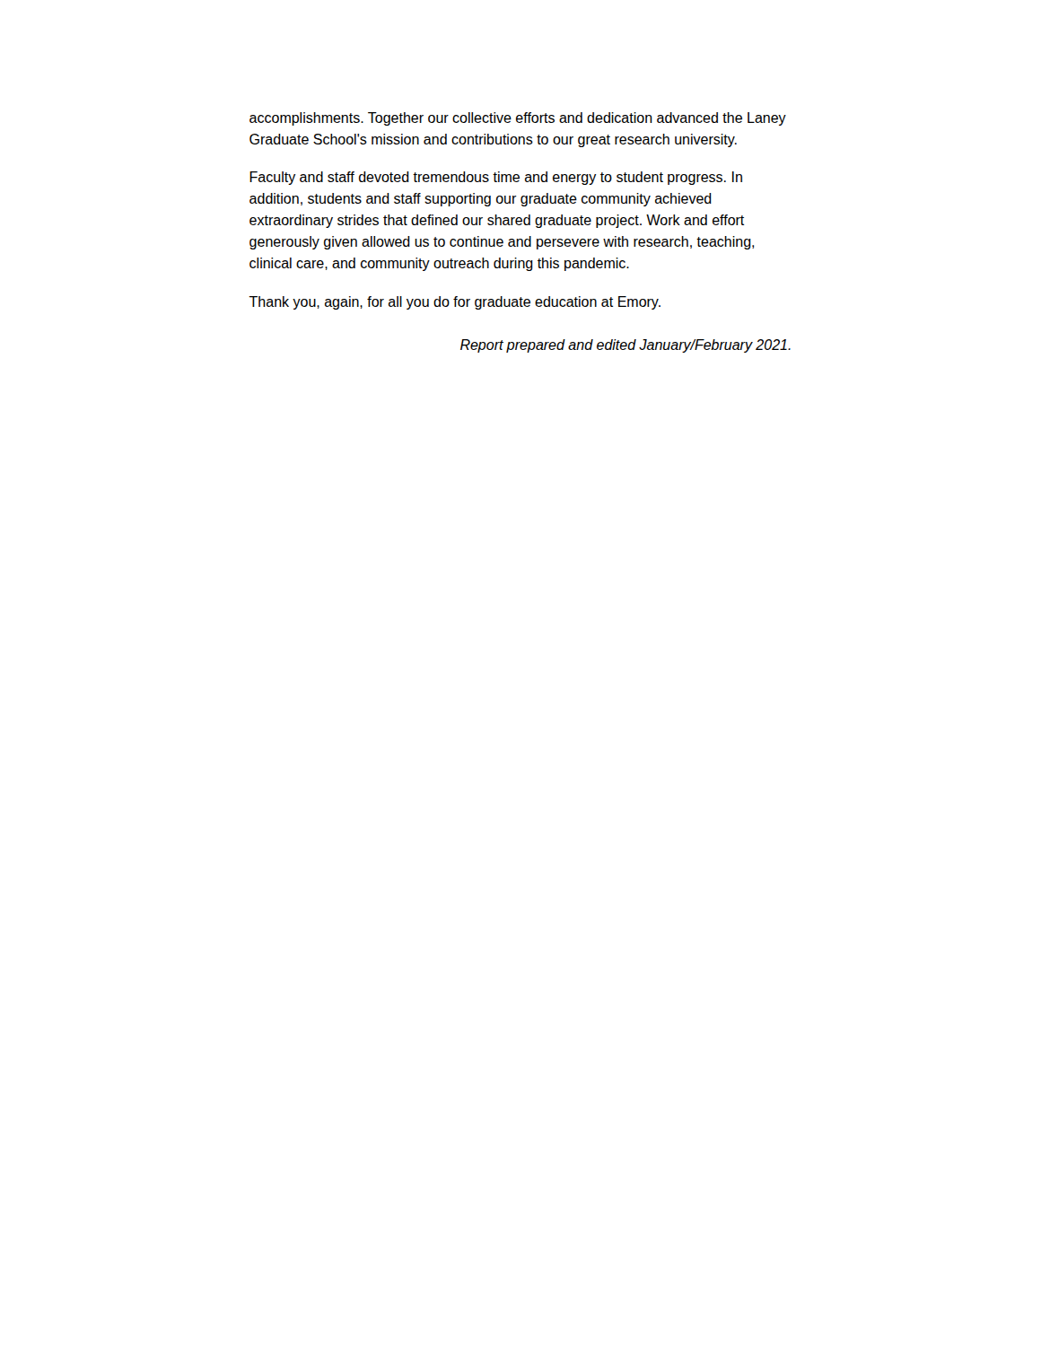accomplishments. Together our collective efforts and dedication advanced the Laney Graduate School's mission and contributions to our great research university.
Faculty and staff devoted tremendous time and energy to student progress. In addition, students and staff supporting our graduate community achieved extraordinary strides that defined our shared graduate project. Work and effort generously given allowed us to continue and persevere with research, teaching, clinical care, and community outreach during this pandemic.
Thank you, again, for all you do for graduate education at Emory.
Report prepared and edited January/February 2021.